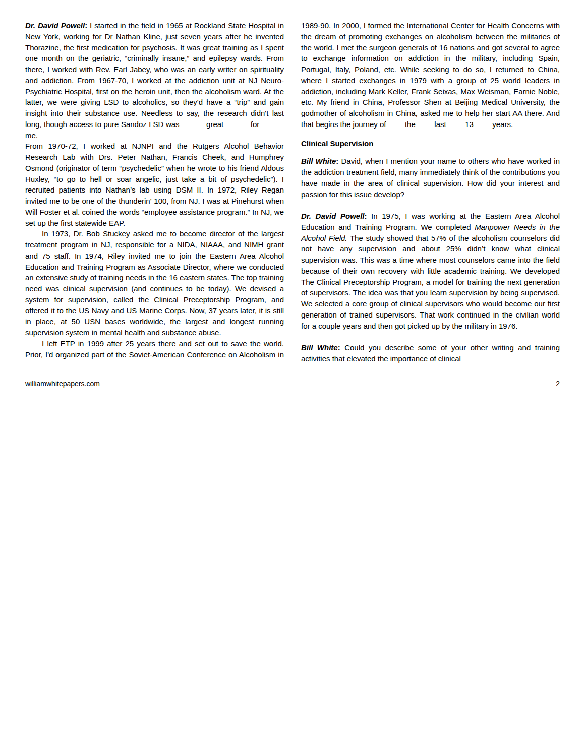Dr. David Powell: I started in the field in 1965 at Rockland State Hospital in New York, working for Dr Nathan Kline, just seven years after he invented Thorazine, the first medication for psychosis. It was great training as I spent one month on the geriatric, “criminally insane,” and epilepsy wards. From there, I worked with Rev. Earl Jabey, who was an early writer on spirituality and addiction. From 1967-70, I worked at the addiction unit at NJ Neuro-Psychiatric Hospital, first on the heroin unit, then the alcoholism ward. At the latter, we were giving LSD to alcoholics, so they'd have a “trip” and gain insight into their substance use. Needless to say, the research didn't last long, though access to pure Sandoz LSD was great for me.
From 1970-72, I worked at NJNPI and the Rutgers Alcohol Behavior Research Lab with Drs. Peter Nathan, Francis Cheek, and Humphrey Osmond (originator of term “psychedelic” when he wrote to his friend Aldous Huxley, “to go to hell or soar angelic, just take a bit of psychedelic”). I recruited patients into Nathan’s lab using DSM II. In 1972, Riley Regan invited me to be one of the thunderin' 100, from NJ. I was at Pinehurst when Will Foster et al. coined the words “employee assistance program.” In NJ, we set up the first statewide EAP.
In 1973, Dr. Bob Stuckey asked me to become director of the largest treatment program in NJ, responsible for a NIDA, NIAAA, and NIMH grant and 75 staff. In 1974, Riley invited me to join the Eastern Area Alcohol Education and Training Program as Associate Director, where we conducted an extensive study of training needs in the 16 eastern states. The top training need was clinical supervision (and continues to be today). We devised a system for supervision, called the Clinical Preceptorship Program, and offered it to the US Navy and US Marine Corps. Now, 37 years later, it is still in place, at 50 USN bases worldwide, the largest and longest running supervision system in mental health and substance abuse.
I left ETP in 1999 after 25 years there and set out to save the world. Prior, I'd organized part of the Soviet-American Conference on Alcoholism in 1989-90. In 2000, I formed the International Center for Health Concerns with the dream of promoting exchanges on alcoholism between the militaries of the world. I met the surgeon generals of 16 nations and got several to agree to exchange information on addiction in the military, including Spain, Portugal, Italy, Poland, etc. While seeking to do so, I returned to China, where I started exchanges in 1979 with a group of 25 world leaders in addiction, including Mark Keller, Frank Seixas, Max Weisman, Earnie Noble, etc. My friend in China, Professor Shen at Beijing Medical University, the godmother of alcoholism in China, asked me to help her start AA there. And that begins the journey of the last 13 years.
Clinical Supervision
Bill White: David, when I mention your name to others who have worked in the addiction treatment field, many immediately think of the contributions you have made in the area of clinical supervision. How did your interest and passion for this issue develop?
Dr. David Powell: In 1975, I was working at the Eastern Area Alcohol Education and Training Program. We completed Manpower Needs in the Alcohol Field. The study showed that 57% of the alcoholism counselors did not have any supervision and about 25% didn’t know what clinical supervision was. This was a time where most counselors came into the field because of their own recovery with little academic training. We developed The Clinical Preceptorship Program, a model for training the next generation of supervisors. The idea was that you learn supervision by being supervised. We selected a core group of clinical supervisors who would become our first generation of trained supervisors. That work continued in the civilian world for a couple years and then got picked up by the military in 1976.
Bill White: Could you describe some of your other writing and training activities that elevated the importance of clinical
williamwhitepapers.com 2